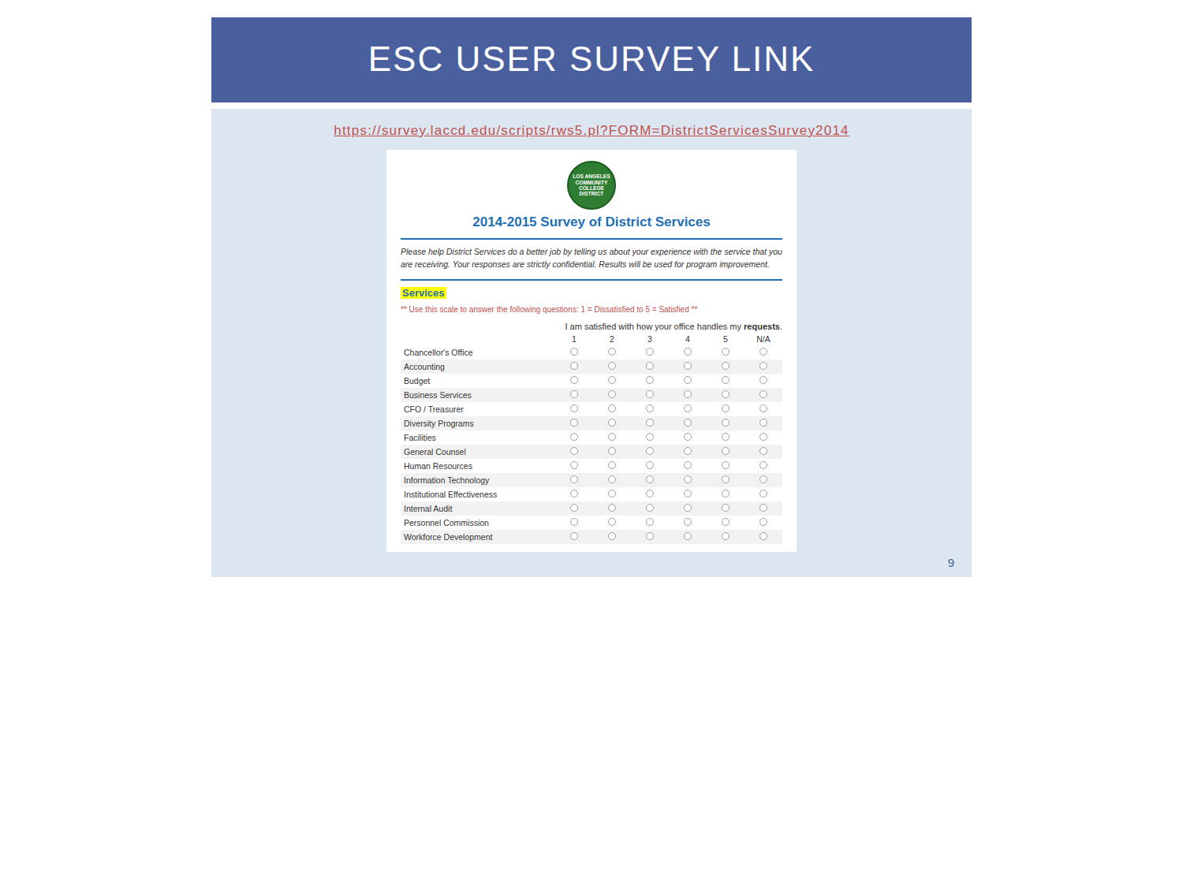ESC User Survey Link
https://survey.laccd.edu/scripts/rws5.pl?FORM=DistrictServicesSurvey2014
LOS ANGELES
COMMUNITY
COLLEGE
DISTRICT
2014-2015 Survey of District Services
Please help District Services do a better job by telling us about your experience with the service that you are receiving. Your responses are strictly confidential. Results will be used for program improvement.
Services
** Use this scale to answer the following questions: 1 = Dissatisfied to 5 = Satisfied **
I am satisfied with how your office handles my requests.
| | 1 | 2 | 3 | 4 | 5 | N/A |
| --- | --- | --- | --- | --- | --- | --- |
| Chancellor's Office | | | | | | |
| Accounting | | | | | | |
| Budget | | | | | | |
| Business Services | | | | | | |
| CFO / Treasurer | | | | | | |
| Diversity Programs | | | | | | |
| Facilities | | | | | | |
| General Counsel | | | | | | |
| Human Resources | | | | | | |
| Information Technology | | | | | | |
| Institutional Effectiveness | | | | | | |
| Internal Audit | | | | | | |
| Personnel Commission | | | | | | |
| Workforce Development | | | | | | |
9